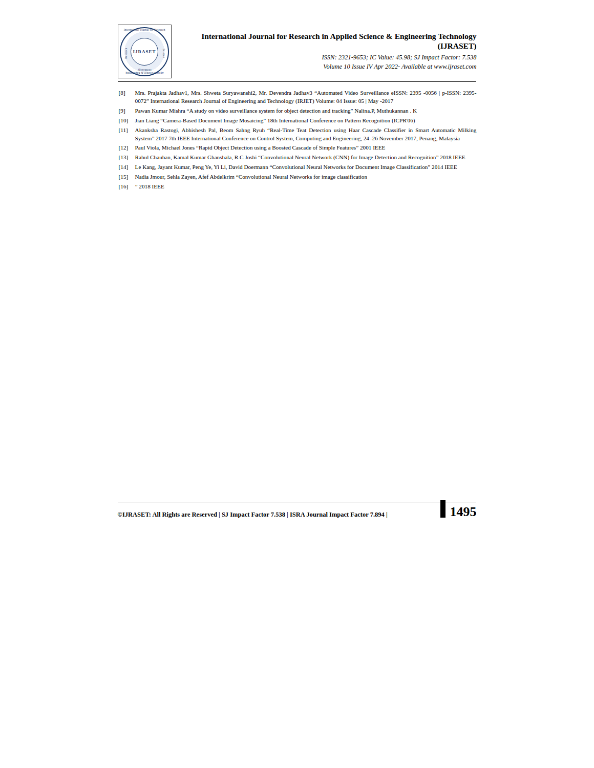IJRASET
International Journal for Research
Applied Science & Engineering Technology
Research
Science
International Journal for Research in Applied Science & Engineering Technology (IJRASET)
ISSN: 2321-9653; IC Value: 45.98; SJ Impact Factor: 7.538
Volume 10 Issue IV Apr 2022- Available at www.ijraset.com
[8] Mrs. Prajakta Jadhav1, Mrs. Shweta Suryawanshi2, Mr. Devendra Jadhav3 “Automated Video Surveillance eISSN: 2395 -0056 | p-ISSN: 2395-0072” International Research Journal of Engineering and Technology (IRJET) Volume: 04 Issue: 05 | May -2017
[9] Pawan Kumar Mishra “A study on video surveillance system for object detection and tracking” Nalina.P, Muthukannan . K
[10] Jian Liang “Camera-Based Document Image Mosaicing” 18th International Conference on Pattern Recognition (ICPR'06)
[11] Akanksha Rastogi, Abhishesh Pal, Beom Sahng Ryuh “Real-Time Teat Detection using Haar Cascade Classifier in Smart Automatic Milking System” 2017 7th IEEE International Conference on Control System, Computing and Engineering, 24–26 November 2017, Penang, Malaysia
[12] Paul Viola, Michael Jones “Rapid Object Detection using a Boosted Cascade of Simple Features” 2001 IEEE
[13] Rahul Chauhan, Kamal Kumar Ghanshala, R.C Joshi “Convolutional Neural Network (CNN) for Image Detection and Recognition” 2018 IEEE
[14] Le Kang, Jayant Kumar, Peng Ye, Yi Li, David Doermann “Convolutional Neural Networks for Document Image Classification” 2014 IEEE
[15] Nadia Jmour, Sehla Zayen, Afef Abdelkrim “Convolutional Neural Networks for image classification
[16]” 2018 IEEE
©IJRASET: All Rights are Reserved | SJ Impact Factor 7.538 | ISRA Journal Impact Factor 7.894 |
1495